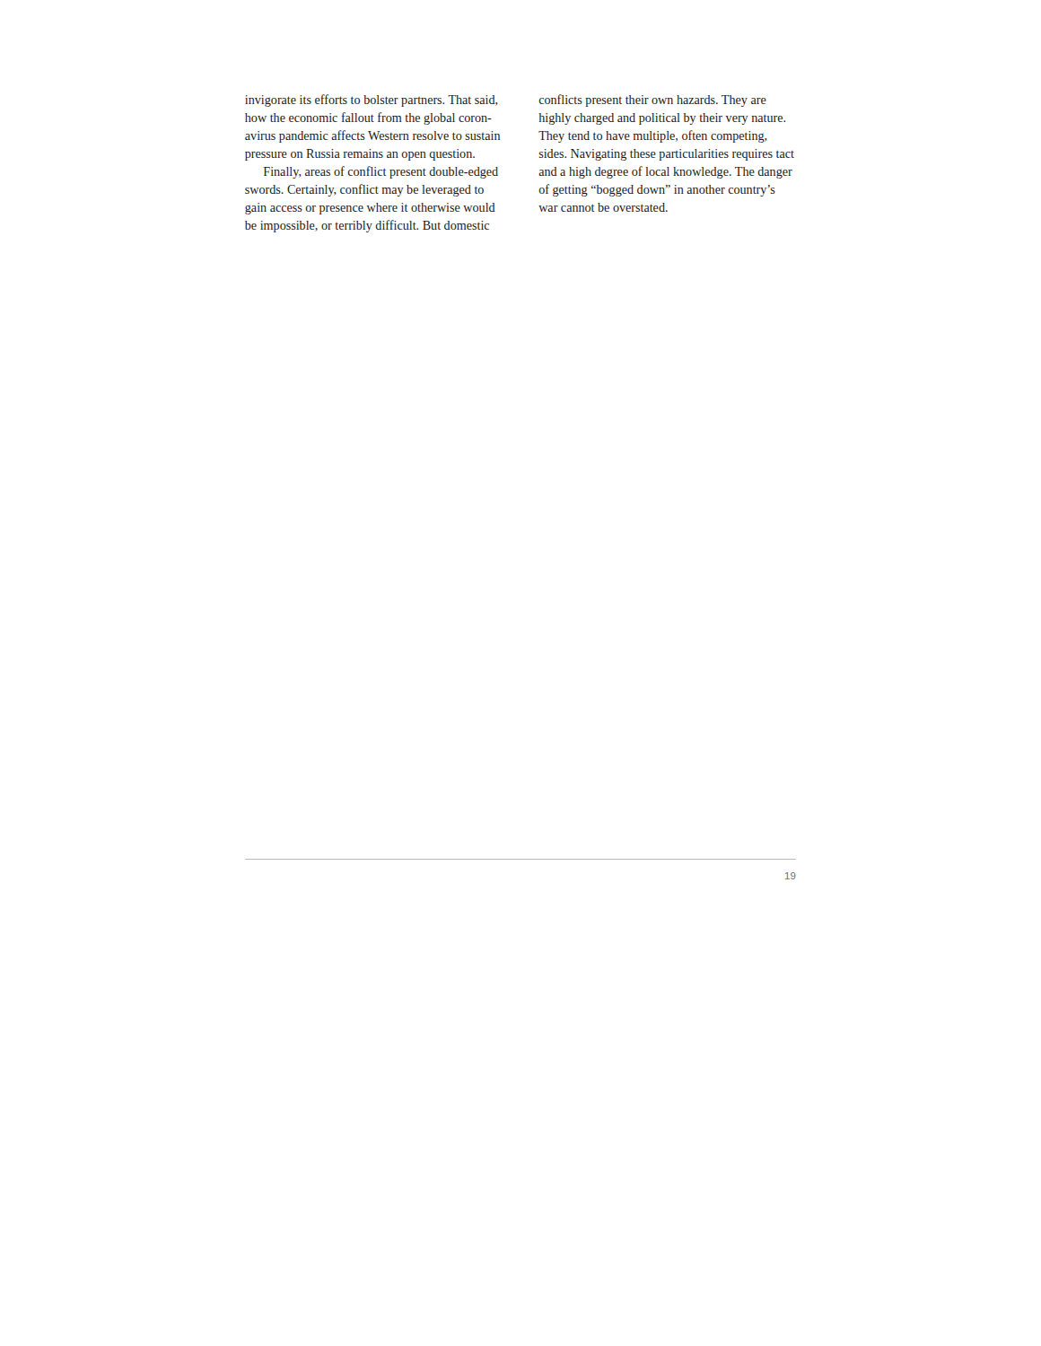invigorate its efforts to bolster partners. That said, how the economic fallout from the global coronavirus pandemic affects Western resolve to sustain pressure on Russia remains an open question.
Finally, areas of conflict present double-edged swords. Certainly, conflict may be leveraged to gain access or presence where it otherwise would be impossible, or terribly difficult. But domestic conflicts present their own hazards. They are highly charged and political by their very nature. They tend to have multiple, often competing, sides. Navigating these particularities requires tact and a high degree of local knowledge. The danger of getting “bogged down” in another country’s war cannot be overstated.
19